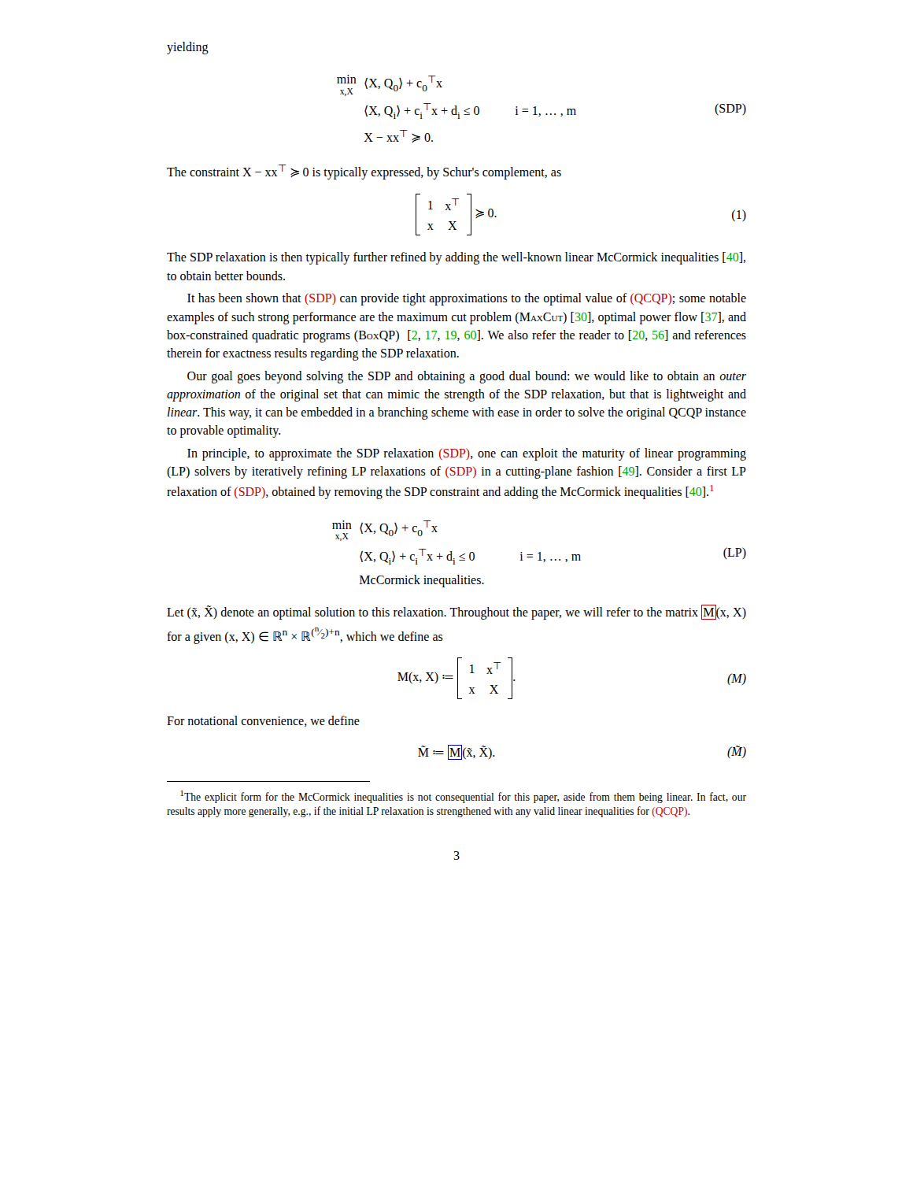yielding
| min x,X | ⟨X, Q 0 ⟩ + c 0 ⊤ x | |
| | ⟨X, Q i ⟩ + c i ⊤ x + d i ≤ 0 | i = 1, … , m |
| | X − xx ⊤ ≽ 0. | |
(SDP)
The constraint X − xx⊤ ≽ 0 is typically expressed, by Schur's complement, as
| 1 | x ⊤ |
| x | X |
≽ 0. (1)
The SDP relaxation is then typically further refined by adding the well-known linear McCormick inequalities [40], to obtain better bounds.
It has been shown that (SDP) can provide tight approximations to the optimal value of (QCQP); some notable examples of such strong performance are the maximum cut problem (MaxCut) [30], optimal power flow [37], and box-constrained quadratic programs (BoxQP) [2, 17, 19, 60]. We also refer the reader to [20, 56] and references therein for exactness results regarding the SDP relaxation.
Our goal goes beyond solving the SDP and obtaining a good dual bound: we would like to obtain an outer approximation of the original set that can mimic the strength of the SDP relaxation, but that is lightweight and linear. This way, it can be embedded in a branching scheme with ease in order to solve the original QCQP instance to provable optimality.
In principle, to approximate the SDP relaxation (SDP), one can exploit the maturity of linear programming (LP) solvers by iteratively refining LP relaxations of (SDP) in a cutting-plane fashion [49]. Consider a first LP relaxation of (SDP), obtained by removing the SDP constraint and adding the McCormick inequalities [40].1
| min x,X | ⟨X, Q 0 ⟩ + c 0 ⊤ x | |
| | ⟨X, Q i ⟩ + c i ⊤ x + d i ≤ 0 | i = 1, … , m |
| | McCormick inequalities. | |
(LP)
Let (x̃, X̃) denote an optimal solution to this relaxation. Throughout the paper, we will refer to the matrix M(x, X) for a given (x, X) ∈ ℝn × ℝ(n⁄2)+n, which we define as
M(x, X) ≔
| 1 | x ⊤ |
| x | X |
. (M)
For notational convenience, we define
M̃ ≔ M(x̃, X̃). (M̃)
1The explicit form for the McCormick inequalities is not consequential for this paper, aside from them being linear. In fact, our results apply more generally, e.g., if the initial LP relaxation is strengthened with any valid linear inequalities for (QCQP).
3